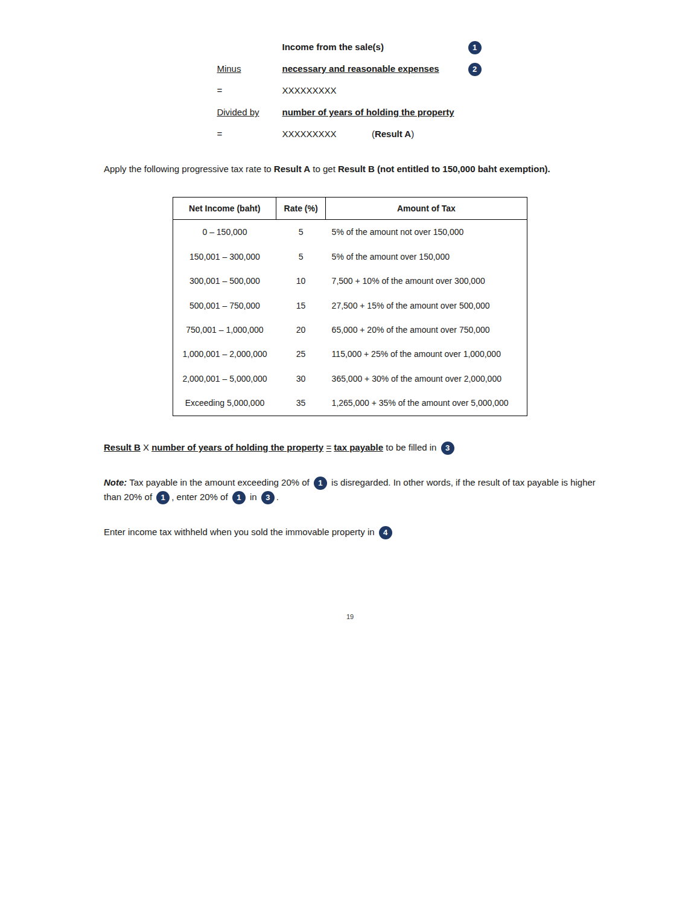| | Income from the sale(s) | 1 |
| Minus | necessary and reasonable expenses | 2 |
| = | XXXXXXXXX | |
| Divided by | number of years of holding the property | |
| = | XXXXXXXXX ( Result A ) | |
Apply the following progressive tax rate to Result A to get Result B (not entitled to 150,000 baht exemption).
| Net Income (baht) | Rate (%) | Amount of Tax |
| --- | --- | --- |
| 0 – 150,000 | 5 | 5% of the amount not over 150,000 |
| 150,001 – 300,000 | 5 | 5% of the amount over 150,000 |
| 300,001 – 500,000 | 10 | 7,500 + 10% of the amount over 300,000 |
| 500,001 – 750,000 | 15 | 27,500 + 15% of the amount over 500,000 |
| 750,001 – 1,000,000 | 20 | 65,000 + 20% of the amount over 750,000 |
| 1,000,001 – 2,000,000 | 25 | 115,000 + 25% of the amount over 1,000,000 |
| 2,000,001 – 5,000,000 | 30 | 365,000 + 30% of the amount over 2,000,000 |
| Exceeding 5,000,000 | 35 | 1,265,000 + 35% of the amount over 5,000,000 |
Result B X number of years of holding the property = tax payable to be filled in 3
Note: Tax payable in the amount exceeding 20% of 1 is disregarded. In other words, if the result of tax payable is higher than 20% of 1, enter 20% of 1 in 3.
Enter income tax withheld when you sold the immovable property in 4
19